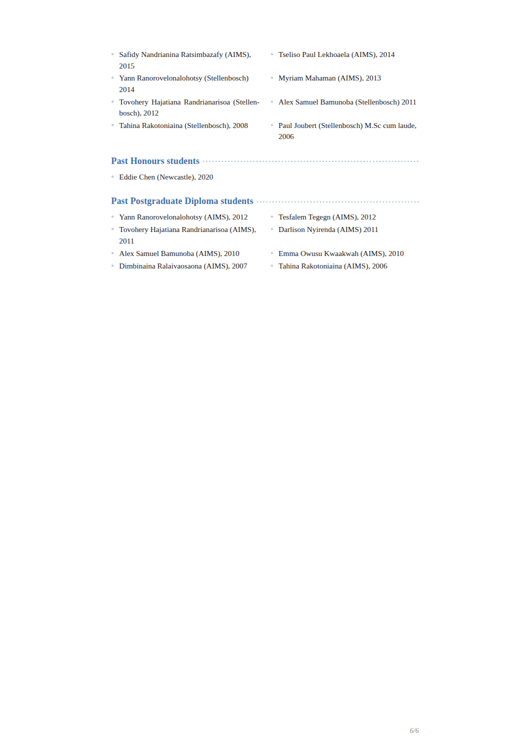Safidy Nandrianina Ratsimbazafy (AIMS), 2015
Tseliso Paul Lekhoaela (AIMS), 2014
Yann Ranorovelonalohotsy (Stellenbosch) 2014
Myriam Mahaman (AIMS), 2013
Tovohery Hajatiana Randrianarisoa(Stellen- bosch), 2012
Alex Samuel Bamunoba (Stellenbosch) 2011
Tahina Rakotoniaina (Stellenbosch), 2008
Paul Joubert (Stellenbosch) M.Sc cum laude, 2006
Past Honours students
Eddie Chen (Newcastle), 2020
Past Postgraduate Diploma students
Yann Ranorovelonalohotsy (AIMS), 2012
Tesfalem Tegegn (AIMS), 2012
Tovohery Hajatiana Randrianarisoa (AIMS), 2011
Darlison Nyirenda (AIMS) 2011
Alex Samuel Bamunoba (AIMS), 2010
Emma Owusu Kwaakwah (AIMS), 2010
Dimbinaina Ralaivaosaona (AIMS), 2007
Tahina Rakotoniaina (AIMS), 2006
6/6